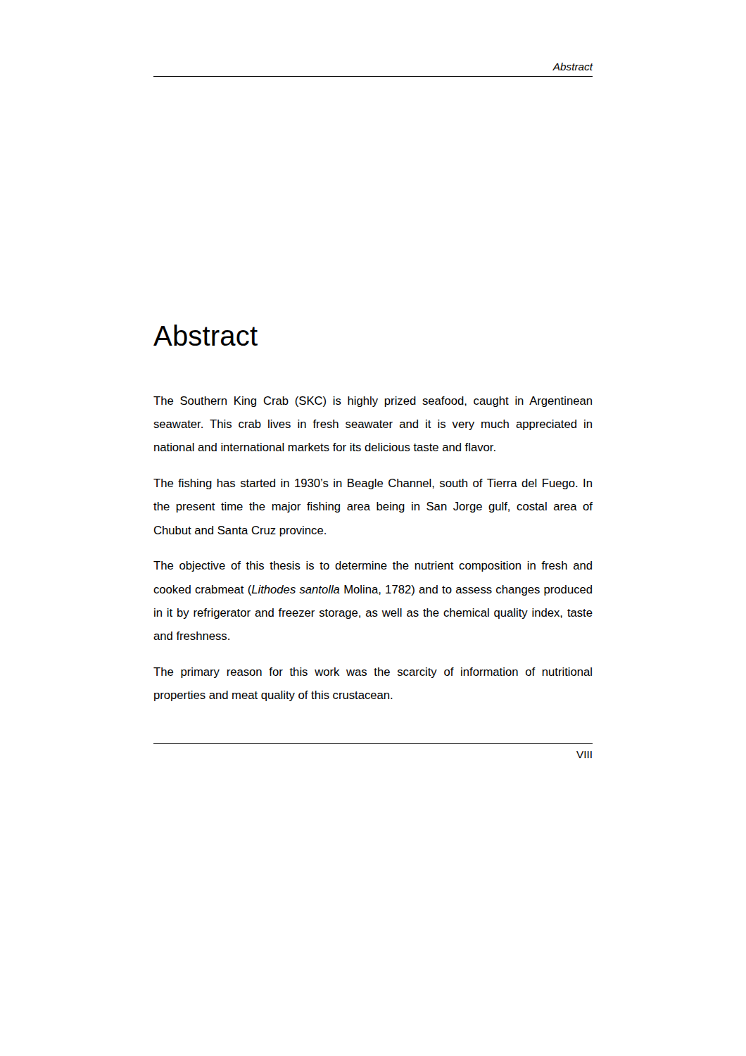Abstract
Abstract
The Southern King Crab (SKC) is highly prized seafood, caught in Argentinean seawater. This crab lives in fresh seawater and it is very much appreciated in national and international markets for its delicious taste and flavor.
The fishing has started in 1930’s in Beagle Channel, south of Tierra del Fuego. In the present time the major fishing area being in San Jorge gulf, costal area of Chubut and Santa Cruz province.
The objective of this thesis is to determine the nutrient composition in fresh and cooked crabmeat (Lithodes santolla Molina, 1782) and to assess changes produced in it by refrigerator and freezer storage, as well as the chemical quality index, taste and freshness.
The primary reason for this work was the scarcity of information of nutritional properties and meat quality of this crustacean.
VIII